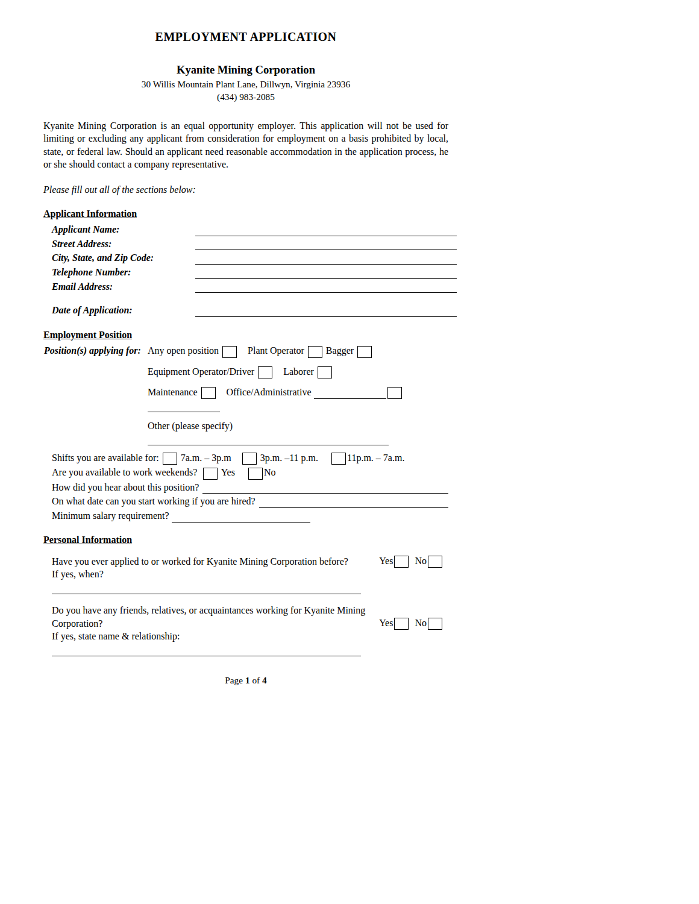EMPLOYMENT APPLICATION
Kyanite Mining Corporation
30 Willis Mountain Plant Lane, Dillwyn, Virginia 23936
(434) 983-2085
Kyanite Mining Corporation is an equal opportunity employer. This application will not be used for limiting or excluding any applicant from consideration for employment on a basis prohibited by local, state, or federal law. Should an applicant need reasonable accommodation in the application process, he or she should contact a company representative.
Please fill out all of the sections below:
Applicant Information
| Applicant Name: | |
| Street Address: | |
| City, State, and Zip Code: | |
| Telephone Number: | |
| Email Address: | |
| Date of Application: | |
Employment Position
| Position(s) applying for: | Any open position Plant Operator Bagger Equipment Operator/Driver Laborer Maintenance Office/Administrative Other (please specify) |
Shifts you are available for: 7a.m. – 3p.m 3p.m. –11 p.m. 11p.m. – 7a.m.
Are you available to work weekends? Yes No
How did you hear about this position?
On what date can you start working if you are hired?
Minimum salary requirement?
Personal Information
Have you ever applied to or worked for Kyanite Mining Corporation before?
Yes No
If yes, when?
Do you have any friends, relatives, or acquaintances working for Kyanite Mining Corporation?
Yes No
If yes, state name & relationship:
Page 1 of 4